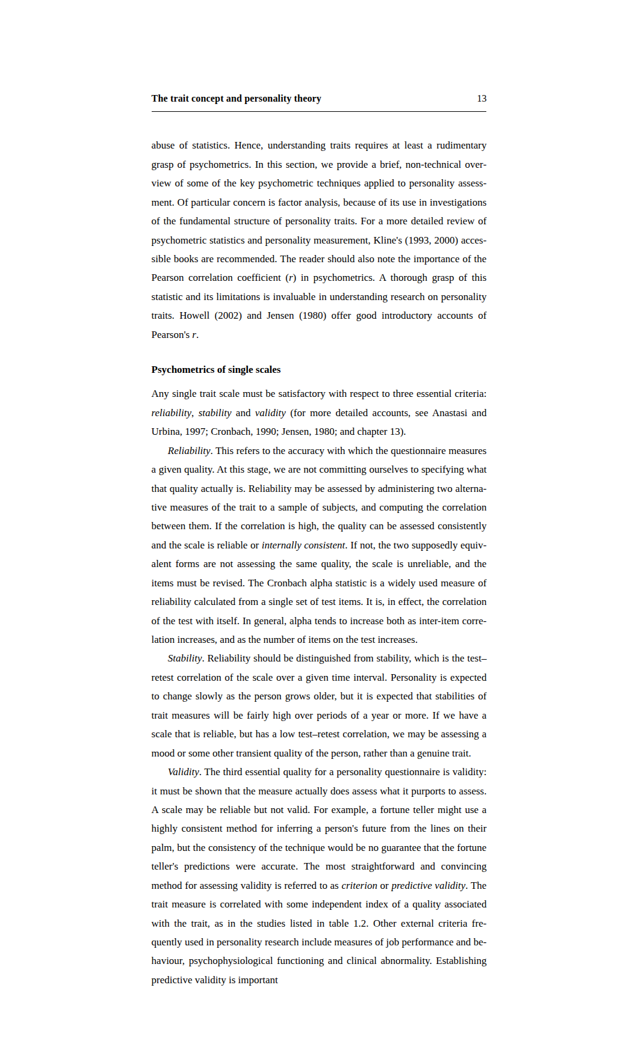The trait concept and personality theory 13
abuse of statistics. Hence, understanding traits requires at least a rudimentary grasp of psychometrics. In this section, we provide a brief, non-technical overview of some of the key psychometric techniques applied to personality assessment. Of particular concern is factor analysis, because of its use in investigations of the fundamental structure of personality traits. For a more detailed review of psychometric statistics and personality measurement, Kline's (1993, 2000) accessible books are recommended. The reader should also note the importance of the Pearson correlation coefficient (r) in psychometrics. A thorough grasp of this statistic and its limitations is invaluable in understanding research on personality traits. Howell (2002) and Jensen (1980) offer good introductory accounts of Pearson's r.
Psychometrics of single scales
Any single trait scale must be satisfactory with respect to three essential criteria: reliability, stability and validity (for more detailed accounts, see Anastasi and Urbina, 1997; Cronbach, 1990; Jensen, 1980; and chapter 13).
Reliability. This refers to the accuracy with which the questionnaire measures a given quality. At this stage, we are not committing ourselves to specifying what that quality actually is. Reliability may be assessed by administering two alternative measures of the trait to a sample of subjects, and computing the correlation between them. If the correlation is high, the quality can be assessed consistently and the scale is reliable or internally consistent. If not, the two supposedly equivalent forms are not assessing the same quality, the scale is unreliable, and the items must be revised. The Cronbach alpha statistic is a widely used measure of reliability calculated from a single set of test items. It is, in effect, the correlation of the test with itself. In general, alpha tends to increase both as inter-item correlation increases, and as the number of items on the test increases.
Stability. Reliability should be distinguished from stability, which is the test–retest correlation of the scale over a given time interval. Personality is expected to change slowly as the person grows older, but it is expected that stabilities of trait measures will be fairly high over periods of a year or more. If we have a scale that is reliable, but has a low test–retest correlation, we may be assessing a mood or some other transient quality of the person, rather than a genuine trait.
Validity. The third essential quality for a personality questionnaire is validity: it must be shown that the measure actually does assess what it purports to assess. A scale may be reliable but not valid. For example, a fortune teller might use a highly consistent method for inferring a person's future from the lines on their palm, but the consistency of the technique would be no guarantee that the fortune teller's predictions were accurate. The most straightforward and convincing method for assessing validity is referred to as criterion or predictive validity. The trait measure is correlated with some independent index of a quality associated with the trait, as in the studies listed in table 1.2. Other external criteria frequently used in personality research include measures of job performance and behaviour, psychophysiological functioning and clinical abnormality. Establishing predictive validity is important